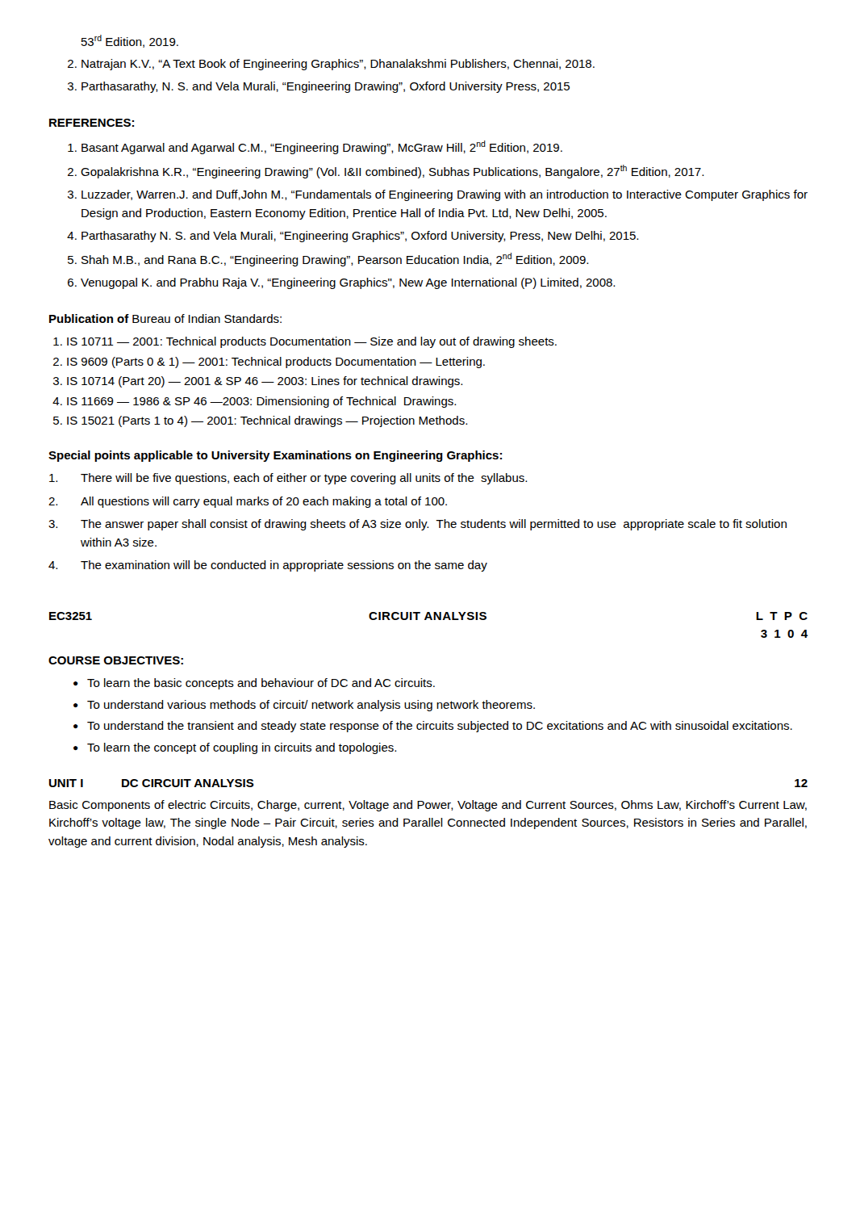53rd Edition, 2019.
Natrajan K.V., “A Text Book of Engineering Graphics”, Dhanalakshmi Publishers, Chennai, 2018.
Parthasarathy, N. S. and Vela Murali, “Engineering Drawing”, Oxford University Press, 2015
REFERENCES:
Basant Agarwal and Agarwal C.M., “Engineering Drawing”, McGraw Hill, 2nd Edition, 2019.
Gopalakrishna K.R., “Engineering Drawing” (Vol. I&II combined), Subhas Publications, Bangalore, 27th Edition, 2017.
Luzzader, Warren.J. and Duff,John M., “Fundamentals of Engineering Drawing with an introduction to Interactive Computer Graphics for Design and Production, Eastern Economy Edition, Prentice Hall of India Pvt. Ltd, New Delhi, 2005.
Parthasarathy N. S. and Vela Murali, “Engineering Graphics”, Oxford University, Press, New Delhi, 2015.
Shah M.B., and Rana B.C., “Engineering Drawing”, Pearson Education India, 2nd Edition, 2009.
Venugopal K. and Prabhu Raja V., “Engineering Graphics", New Age International (P) Limited, 2008.
Publication of Bureau of Indian Standards:
IS 10711 — 2001: Technical products Documentation — Size and lay out of drawing sheets.
IS 9609 (Parts 0 & 1) — 2001: Technical products Documentation — Lettering.
IS 10714 (Part 20) — 2001 & SP 46 — 2003: Lines for technical drawings.
IS 11669 — 1986 & SP 46 —2003: Dimensioning of Technical Drawings.
IS 15021 (Parts 1 to 4) — 2001: Technical drawings — Projection Methods.
Special points applicable to University Examinations on Engineering Graphics:
| 1. | There will be five questions, each of either or type covering all units of the syllabus. |
| 2. | All questions will carry equal marks of 20 each making a total of 100. |
| 3. | The answer paper shall consist of drawing sheets of A3 size only. The students will permitted to use appropriate scale to fit solution within A3 size. |
| 4. | The examination will be conducted in appropriate sessions on the same day |
EC3251
CIRCUIT ANALYSIS
L T P C
3 1 0 4
COURSE OBJECTIVES:
To learn the basic concepts and behaviour of DC and AC circuits.
To understand various methods of circuit/ network analysis using network theorems.
To understand the transient and steady state response of the circuits subjected to DC excitations and AC with sinusoidal excitations.
To learn the concept of coupling in circuits and topologies.
UNIT I DC CIRCUIT ANALYSIS 12
Basic Components of electric Circuits, Charge, current, Voltage and Power, Voltage and Current Sources, Ohms Law, Kirchoff’s Current Law, Kirchoff’s voltage law, The single Node – Pair Circuit, series and Parallel Connected Independent Sources, Resistors in Series and Parallel, voltage and current division, Nodal analysis, Mesh analysis.